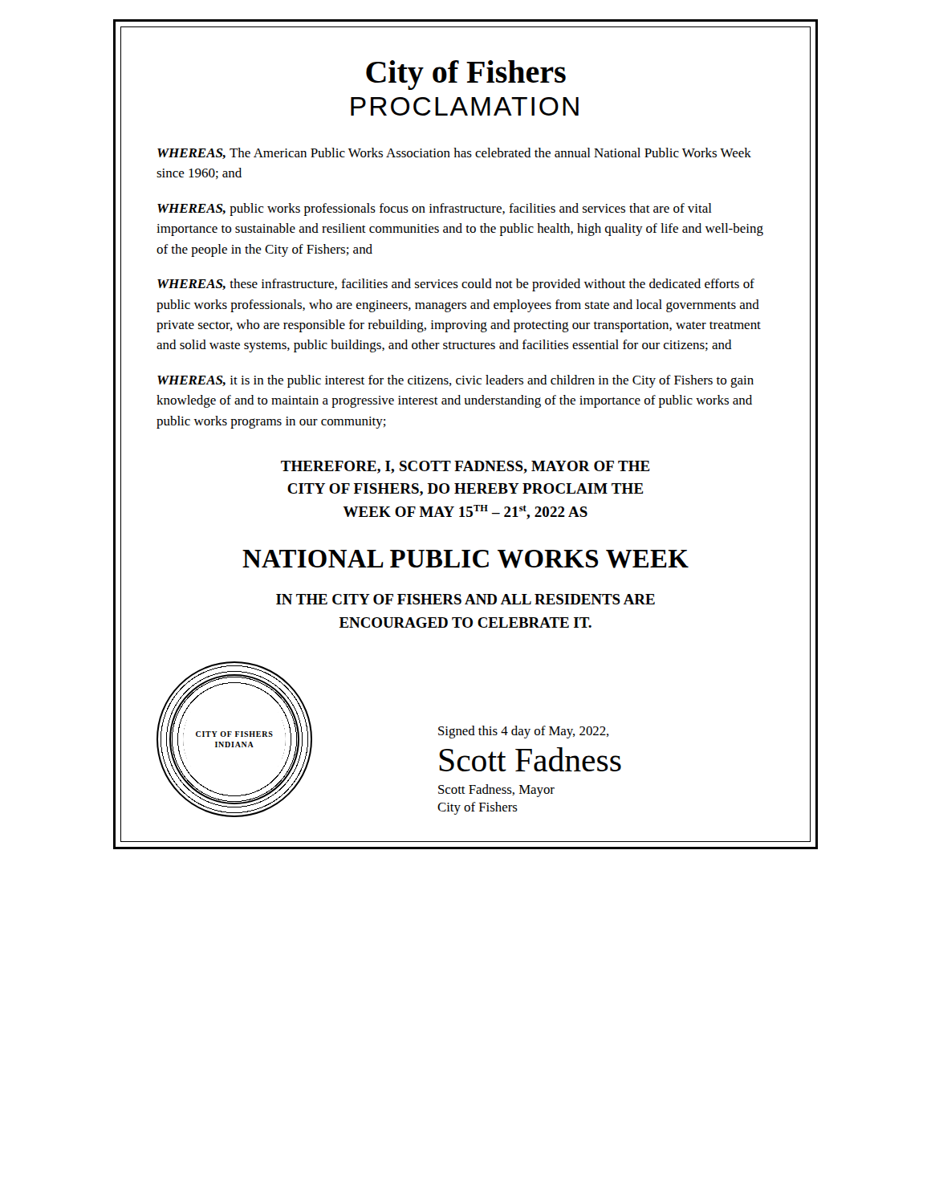City of Fishers
PROCLAMATION
WHEREAS, The American Public Works Association has celebrated the annual National Public Works Week since 1960; and
WHEREAS, public works professionals focus on infrastructure, facilities and services that are of vital importance to sustainable and resilient communities and to the public health, high quality of life and well-being of the people in the City of Fishers; and
WHEREAS, these infrastructure, facilities and services could not be provided without the dedicated efforts of public works professionals, who are engineers, managers and employees from state and local governments and private sector, who are responsible for rebuilding, improving and protecting our transportation, water treatment and solid waste systems, public buildings, and other structures and facilities essential for our citizens; and
WHEREAS, it is in the public interest for the citizens, civic leaders and children in the City of Fishers to gain knowledge of and to maintain a progressive interest and understanding of the importance of public works and public works programs in our community;
THEREFORE, I, SCOTT FADNESS, MAYOR OF THE
CITY OF FISHERS, DO HEREBY PROCLAIM THE
WEEK OF MAY 15TH – 21st, 2022 AS
NATIONAL PUBLIC WORKS WEEK
IN THE CITY OF FISHERS AND ALL RESIDENTS ARE
ENCOURAGED TO CELEBRATE IT.
City of Fishers Indiana
Signed this 4 day of May, 2022,
Scott Fadness
Scott Fadness, Mayor
City of Fishers